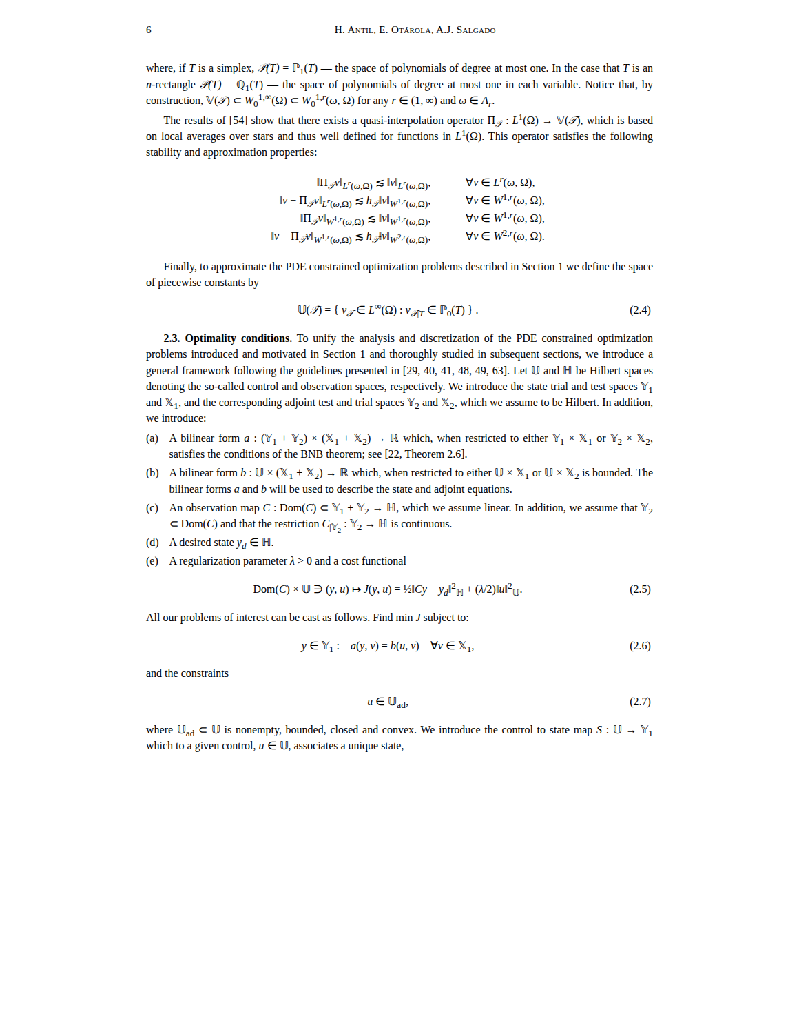6 H. Antil, E. Otárola, A.J. Salgado
where, if T is a simplex, 𝒫(T) = ℙ1(T) — the space of polynomials of degree at most one. In the case that T is an n-rectangle 𝒫(T) = ℚ1(T) — the space of polynomials of degree at most one in each variable. Notice that, by construction, 𝕍(𝒯) ⊂ W01,∞(Ω) ⊂ W01,r(ω, Ω) for any r ∈ (1, ∞) and ω ∈ Ar.
The results of [54] show that there exists a quasi-interpolation operator Π𝒯 : L1(Ω) → 𝕍(𝒯), which is based on local averages over stars and thus well defined for functions in L1(Ω). This operator satisfies the following stability and approximation properties:
‖Π𝒯v‖Lr(ω,Ω) ≲ ‖v‖Lr(ω,Ω), ∀v ∈ Lr(ω, Ω),
‖v − Π𝒯v‖Lr(ω,Ω) ≲ h𝒯‖v‖W1,r(ω,Ω), ∀v ∈ W1,r(ω, Ω),
‖Π𝒯v‖W1,r(ω,Ω) ≲ ‖v‖W1,r(ω,Ω), ∀v ∈ W1,r(ω, Ω),
‖v − Π𝒯v‖W1,r(ω,Ω) ≲ h𝒯‖v‖W2,r(ω,Ω), ∀v ∈ W2,r(ω, Ω).
Finally, to approximate the PDE constrained optimization problems described in Section 1 we define the space of piecewise constants by
(2.4) 𝕌(𝒯) = { v𝒯 ∈ L∞(Ω) : v𝒯|T ∈ ℙ0(T) } .
2.3. Optimality conditions. To unify the analysis and discretization of the PDE constrained optimization problems introduced and motivated in Section 1 and thoroughly studied in subsequent sections, we introduce a general framework following the guidelines presented in [29, 40, 41, 48, 49, 63]. Let 𝕌 and ℍ be Hilbert spaces denoting the so-called control and observation spaces, respectively. We introduce the state trial and test spaces 𝕐1 and 𝕏1, and the corresponding adjoint test and trial spaces 𝕐2 and 𝕏2, which we assume to be Hilbert. In addition, we introduce:
(a) A bilinear form a : (𝕐1 + 𝕐2) × (𝕏1 + 𝕏2) → ℝ which, when restricted to either 𝕐1 × 𝕏1 or 𝕐2 × 𝕏2, satisfies the conditions of the BNB theorem; see [22, Theorem 2.6].
(b) A bilinear form b : 𝕌 × (𝕏1 + 𝕏2) → ℝ which, when restricted to either 𝕌 × 𝕏1 or 𝕌 × 𝕏2 is bounded. The bilinear forms a and b will be used to describe the state and adjoint equations.
(c) An observation map C : Dom(C) ⊂ 𝕐1 + 𝕐2 → ℍ, which we assume linear. In addition, we assume that 𝕐2 ⊂ Dom(C) and that the restriction C|𝕐2 : 𝕐2 → ℍ is continuous.
(d) A desired state yd ∈ ℍ.
(e) A regularization parameter λ > 0 and a cost functional
(2.5) Dom(C) × 𝕌 ∋ (y, u) ↦ J(y, u) = ½‖Cy − yd‖2ℍ + (λ/2)‖u‖2𝕌.
All our problems of interest can be cast as follows. Find min J subject to:
(2.6) y ∈ 𝕐1 : a(y, v) = b(u, v) ∀v ∈ 𝕏1,
and the constraints
(2.7) u ∈ 𝕌ad,
where 𝕌ad ⊂ 𝕌 is nonempty, bounded, closed and convex. We introduce the control to state map S : 𝕌 → 𝕐1 which to a given control, u ∈ 𝕌, associates a unique state,